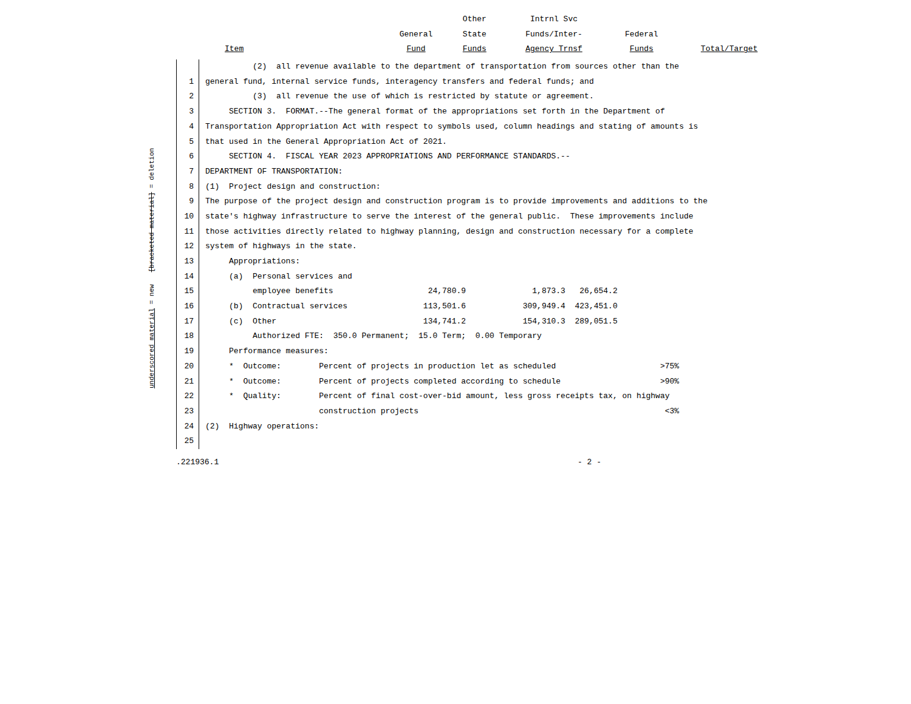underscored material = new [bracketed material] = deletion
| | | Other | Intrnl Svc | | |
| | General | State | Funds/Inter- | Federal | |
| Item | Fund | Funds | Agency Trnsf | Funds | Total/Target |
1
2
3
4
5
6
7
8
9
10
11
12
13
14
15
16
17
18
19
20
21
22
23
24
25
(2) all revenue available to the department of transportation from sources other than the
general fund, internal service funds, interagency transfers and federal funds; and
(3) all revenue the use of which is restricted by statute or agreement.
SECTION 3. FORMAT.--The general format of the appropriations set forth in the Department of
Transportation Appropriation Act with respect to symbols used, column headings and stating of amounts is
that used in the General Appropriation Act of 2021.
SECTION 4. FISCAL YEAR 2023 APPROPRIATIONS AND PERFORMANCE STANDARDS.--
DEPARTMENT OF TRANSPORTATION:
(1) Project design and construction:
The purpose of the project design and construction program is to provide improvements and additions to the
state's highway infrastructure to serve the interest of the general public. These improvements include
those activities directly related to highway planning, design and construction necessary for a complete
system of highways in the state.
Appropriations:
(a) Personal services and
employee benefits 24,780.9 1,873.3 26,654.2
(b) Contractual services 113,501.6 309,949.4 423,451.0
(c) Other 134,741.2 154,310.3 289,051.5
Authorized FTE: 350.0 Permanent; 15.0 Term; 0.00 Temporary
Performance measures:
* Outcome: Percent of projects in production let as scheduled >75%
* Outcome: Percent of projects completed according to schedule >90%
* Quality: Percent of final cost-over-bid amount, less gross receipts tax, on highway
construction projects <3%
(2) Highway operations:
.221936.1
- 2 -